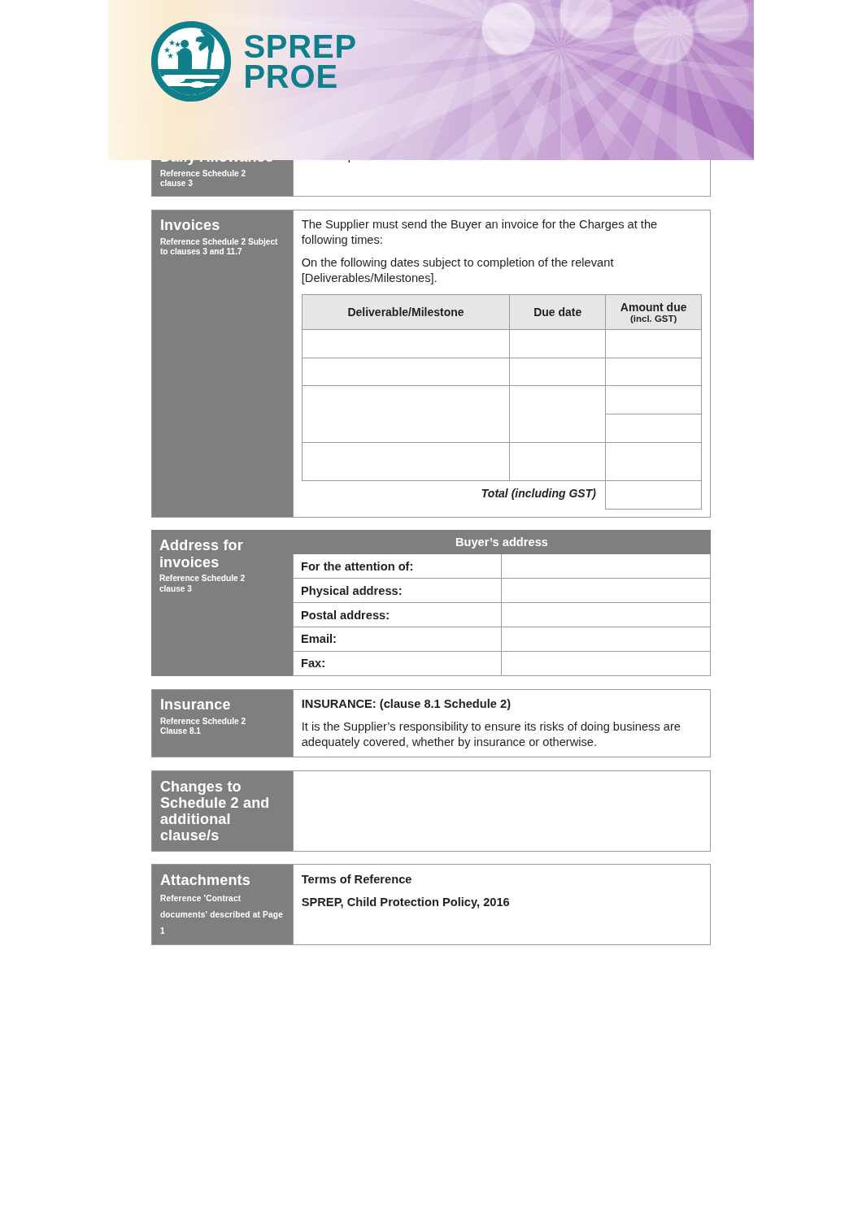★★★★★
SPREP
PROE
| Daily Allowance Reference Schedule 2 clause 3 | Refer Expenses above. |
| Invoices Reference Schedule 2 Subject to clauses 3 and 11.7 | The Supplier must send the Buyer an invoice for the Charges at the following times: On the following dates subject to completion of the relevant [Deliverables/Milestones]. / Deliverable/Milestone / Due date / Amount due (incl. GST) / / --- / --- / --- / / Total (including GST) / / |
| Address for invoices Reference Schedule 2 clause 3 | / Buyer’s address / / --- / / For the attention of: / / / Physical address: / / / Postal address: / / / Email: / / / Fax: / / |
| Insurance Reference Schedule 2 Clause 8.1 | INSURANCE: (clause 8.1 Schedule 2) It is the Supplier’s responsibility to ensure its risks of doing business are adequately covered, whether by insurance or otherwise. |
| Changes to Schedule 2 and additional clause/s | |
| Attachments Reference 'Contract documents' described at Page 1 | Terms of Reference SPREP, Child Protection Policy, 2016 |